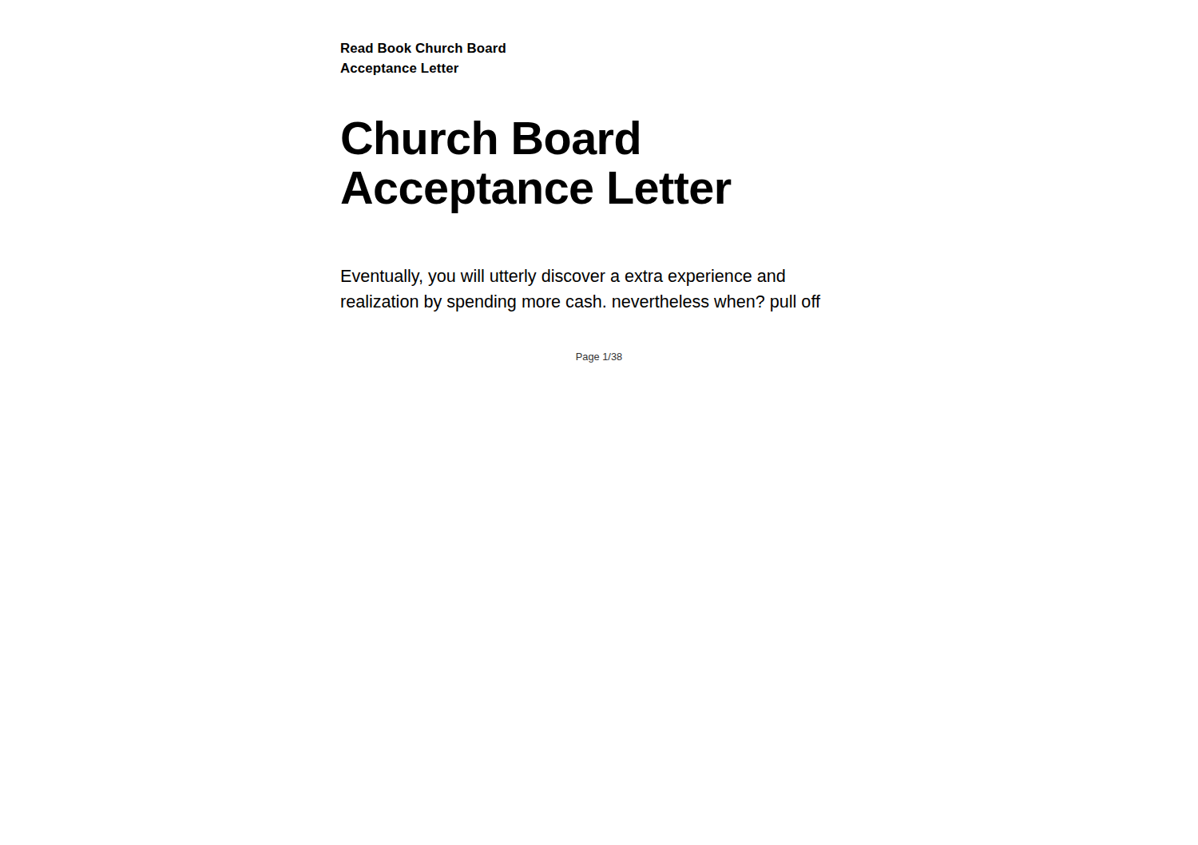Read Book Church Board
Acceptance Letter
Church Board Acceptance Letter
Eventually, you will utterly discover a extra experience and realization by spending more cash. nevertheless when? pull off
Page 1/38